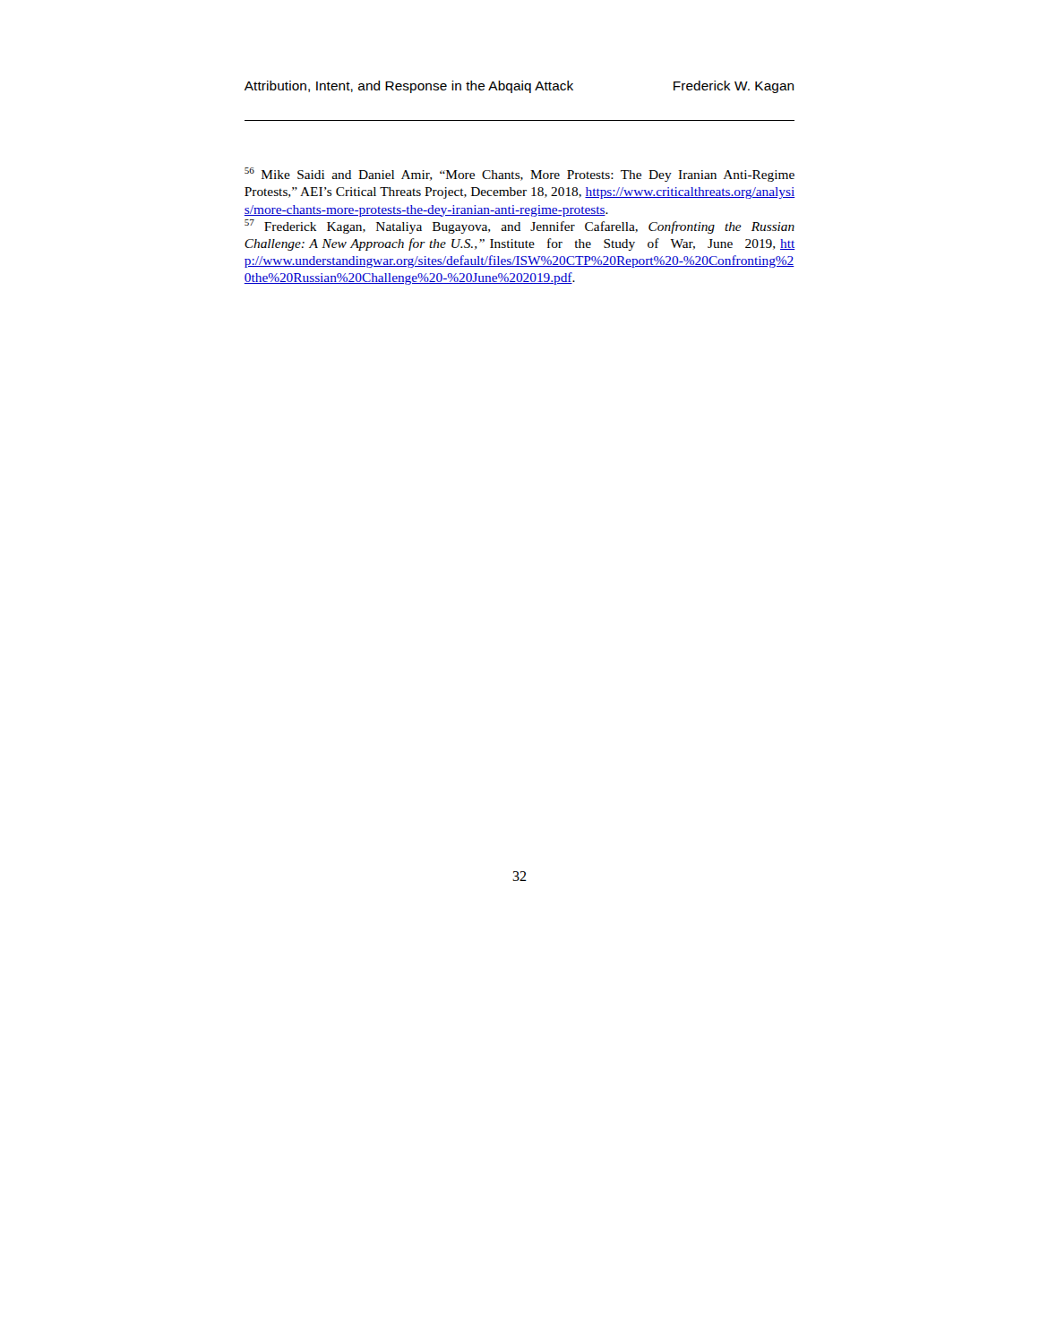Attribution, Intent, and Response in the Abqaiq Attack
Frederick W. Kagan
56 Mike Saidi and Daniel Amir, “More Chants, More Protests: The Dey Iranian Anti-Regime Protests,” AEI’s Critical Threats Project, December 18, 2018, https://www.criticalthreats.org/analysis/more-chants-more-protests-the-dey-iranian-anti-regime-protests.
57 Frederick Kagan, Nataliya Bugayova, and Jennifer Cafarella, Confronting the Russian Challenge: A New Approach for the U.S.,” Institute for the Study of War, June 2019, http://www.understandingwar.org/sites/default/files/ISW%20CTP%20Report%20-%20Confronting%20the%20Russian%20Challenge%20-%20June%202019.pdf.
32